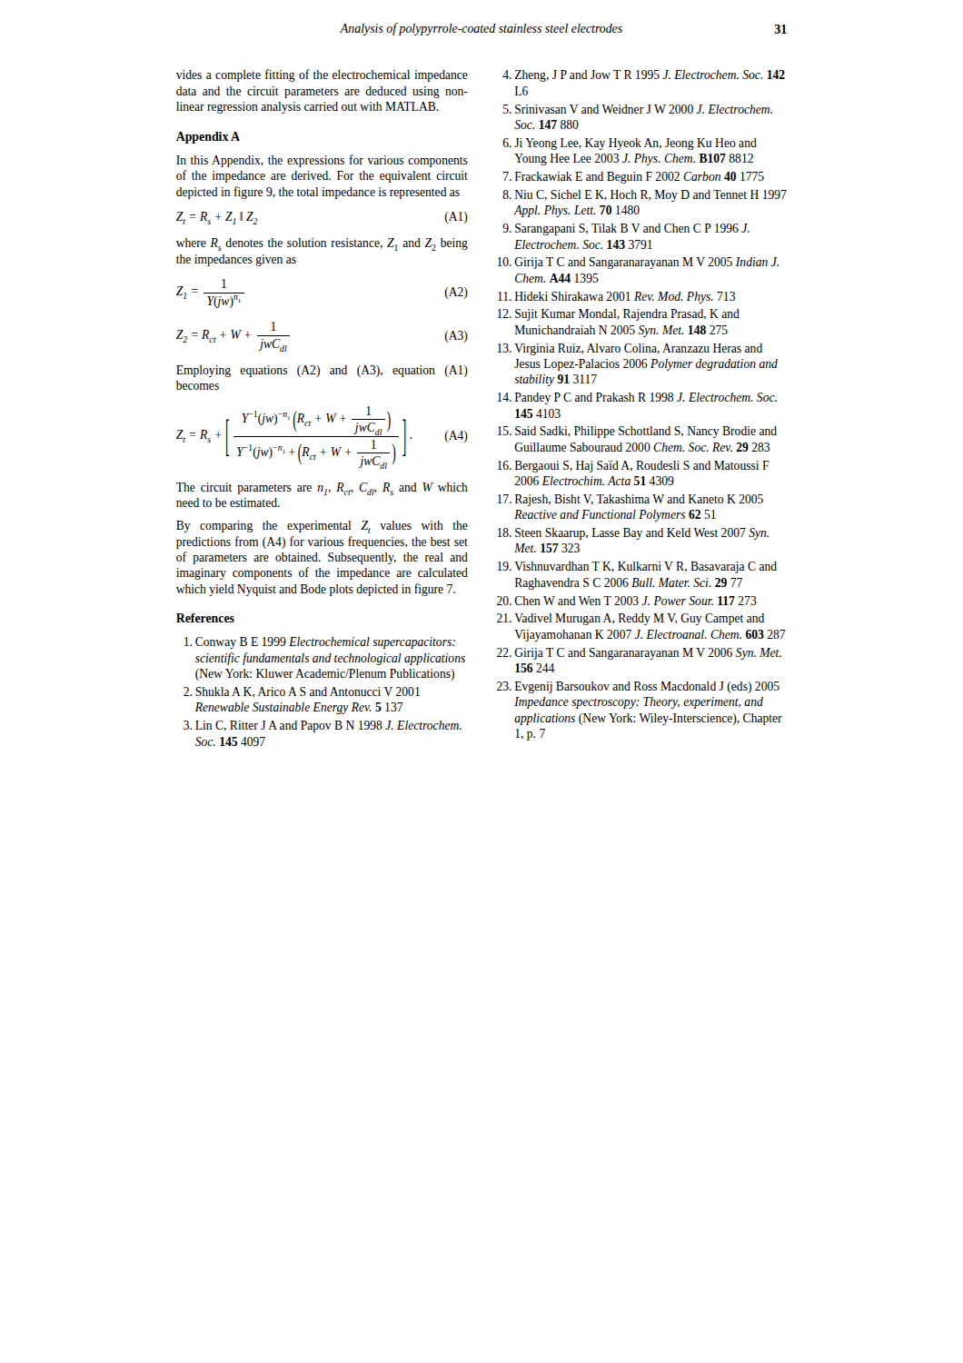Analysis of polypyrrole-coated stainless steel electrodes 31
vides a complete fitting of the electrochemical impedance data and the circuit parameters are deduced using non-linear regression analysis carried out with MATLAB.
Appendix A
In this Appendix, the expressions for various components of the impedance are derived. For the equivalent circuit depicted in figure 9, the total impedance is represented as
Zt = Rs + Z1 ‖ Z2
(A1)
where Rs denotes the solution resistance, Z1 and Z2 being the impedances given as
Z1 = 1 Y(jw)n1
(A2)
Z2 = Rct + W + 1 jwCdl
(A3)
Employing equations (A2) and (A3), equation (A1) becomes
Zt = Rs + Y−1(jw)−n1 Rct + W + 1 jwCdl Y−1(jw)−n1 + Rct + W + 1 jwCdl .
(A4)
The circuit parameters are n1, Rct, Cdl, Rs and W which need to be estimated.
By comparing the experimental Zt values with the predictions from (A4) for various frequencies, the best set of parameters are obtained. Subsequently, the real and imaginary components of the impedance are calculated which yield Nyquist and Bode plots depicted in figure 7.
References
Conway B E 1999 Electrochemical supercapacitors: scientific fundamentals and technological applications (New York: Kluwer Academic/Plenum Publications)
Shukla A K, Arico A S and Antonucci V 2001 Renewable Sustainable Energy Rev. 5 137
Lin C, Ritter J A and Papov B N 1998 J. Electrochem. Soc. 145 4097
Zheng, J P and Jow T R 1995 J. Electrochem. Soc. 142 L6
Srinivasan V and Weidner J W 2000 J. Electrochem. Soc. 147 880
Ji Yeong Lee, Kay Hyeok An, Jeong Ku Heo and Young Hee Lee 2003 J. Phys. Chem. B107 8812
Frackawiak E and Beguin F 2002 Carbon 40 1775
Niu C, Sichel E K, Hoch R, Moy D and Tennet H 1997 Appl. Phys. Lett. 70 1480
Sarangapani S, Tilak B V and Chen C P 1996 J. Electrochem. Soc. 143 3791
Girija T C and Sangaranarayanan M V 2005 Indian J. Chem. A44 1395
Hideki Shirakawa 2001 Rev. Mod. Phys. 713
Sujit Kumar Mondal, Rajendra Prasad, K and Munichandraiah N 2005 Syn. Met. 148 275
Virginia Ruiz, Alvaro Colina, Aranzazu Heras and Jesus Lopez-Palacios 2006 Polymer degradation and stability 91 3117
Pandey P C and Prakash R 1998 J. Electrochem. Soc. 145 4103
Said Sadki, Philippe Schottland S, Nancy Brodie and Guillaume Sabouraud 2000 Chem. Soc. Rev. 29 283
Bergaoui S, Haj Saïd A, Roudesli S and Matoussi F 2006 Electrochim. Acta 51 4309
Rajesh, Bisht V, Takashima W and Kaneto K 2005 Reactive and Functional Polymers 62 51
Steen Skaarup, Lasse Bay and Keld West 2007 Syn. Met. 157 323
Vishnuvardhan T K, Kulkarni V R, Basavaraja C and Raghavendra S C 2006 Bull. Mater. Sci. 29 77
Chen W and Wen T 2003 J. Power Sour. 117 273
Vadivel Murugan A, Reddy M V, Guy Campet and Vijayamohanan K 2007 J. Electroanal. Chem. 603 287
Girija T C and Sangaranarayanan M V 2006 Syn. Met. 156 244
Evgenij Barsoukov and Ross Macdonald J (eds) 2005 Impedance spectroscopy: Theory, experiment, and applications (New York: Wiley-Interscience), Chapter 1, p. 7